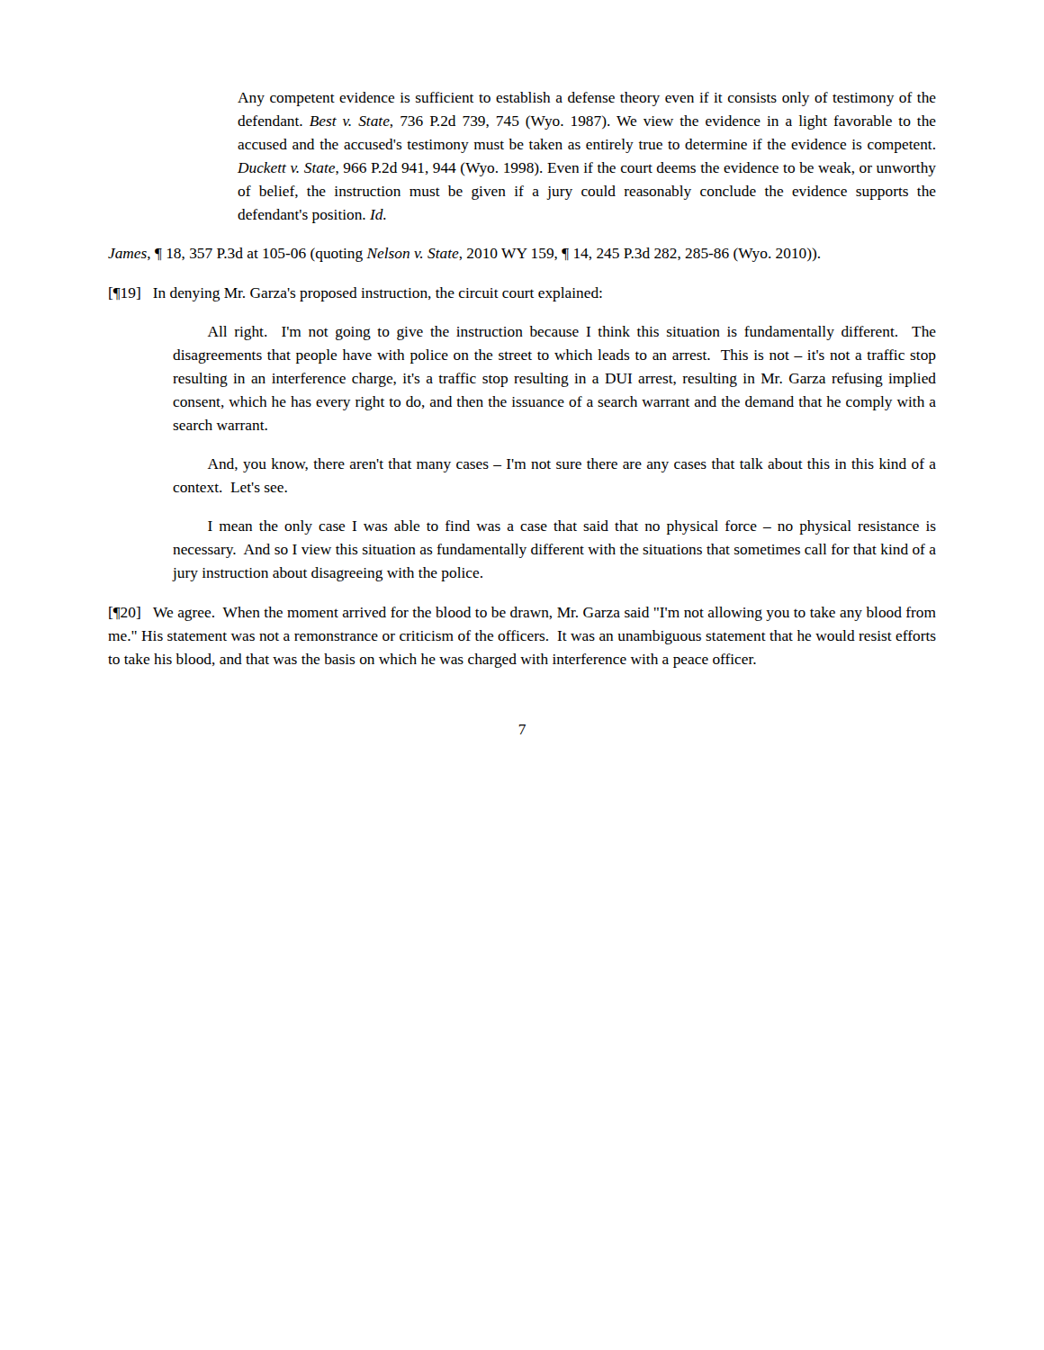Any competent evidence is sufficient to establish a defense theory even if it consists only of testimony of the defendant. Best v. State, 736 P.2d 739, 745 (Wyo. 1987). We view the evidence in a light favorable to the accused and the accused's testimony must be taken as entirely true to determine if the evidence is competent. Duckett v. State, 966 P.2d 941, 944 (Wyo. 1998). Even if the court deems the evidence to be weak, or unworthy of belief, the instruction must be given if a jury could reasonably conclude the evidence supports the defendant's position. Id.
James, ¶ 18, 357 P.3d at 105-06 (quoting Nelson v. State, 2010 WY 159, ¶ 14, 245 P.3d 282, 285-86 (Wyo. 2010)).
[¶19] In denying Mr. Garza's proposed instruction, the circuit court explained:
All right. I'm not going to give the instruction because I think this situation is fundamentally different. The disagreements that people have with police on the street to which leads to an arrest. This is not – it's not a traffic stop resulting in an interference charge, it's a traffic stop resulting in a DUI arrest, resulting in Mr. Garza refusing implied consent, which he has every right to do, and then the issuance of a search warrant and the demand that he comply with a search warrant.
And, you know, there aren't that many cases – I'm not sure there are any cases that talk about this in this kind of a context. Let's see.
I mean the only case I was able to find was a case that said that no physical force – no physical resistance is necessary. And so I view this situation as fundamentally different with the situations that sometimes call for that kind of a jury instruction about disagreeing with the police.
[¶20] We agree. When the moment arrived for the blood to be drawn, Mr. Garza said "I'm not allowing you to take any blood from me." His statement was not a remonstrance or criticism of the officers. It was an unambiguous statement that he would resist efforts to take his blood, and that was the basis on which he was charged with interference with a peace officer.
7